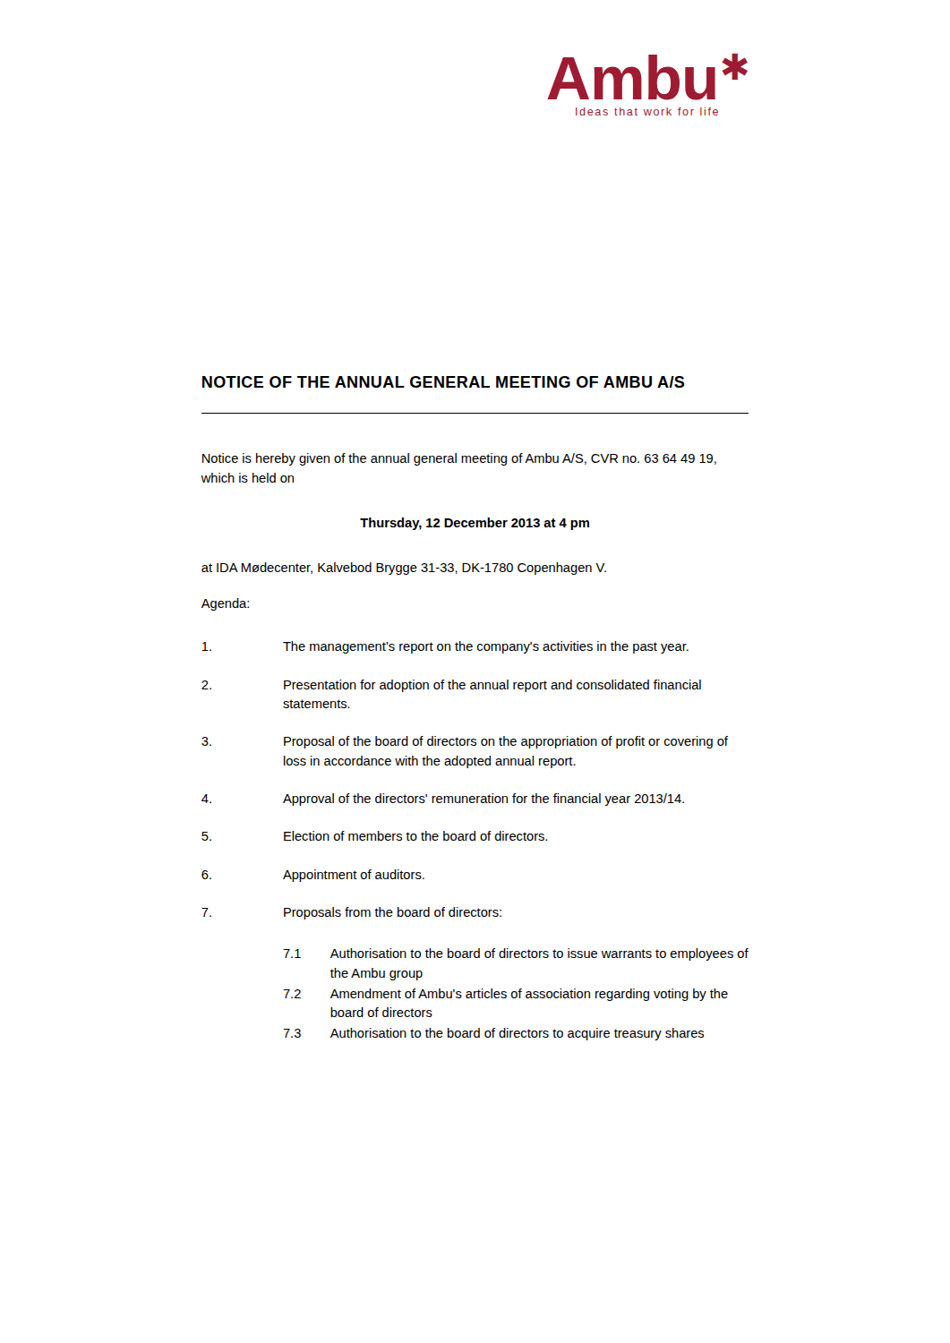Ambu✱
Ideas that work for life
NOTICE OF THE ANNUAL GENERAL MEETING OF AMBU A/S
Notice is hereby given of the annual general meeting of Ambu A/S, CVR no. 63 64 49 19, which is held on
Thursday, 12 December 2013 at 4 pm
at IDA Mødecenter, Kalvebod Brygge 31-33, DK-1780 Copenhagen V.
Agenda:
| 1. | The management’s report on the company's activities in the past year. |
| 2. | Presentation for adoption of the annual report and consolidated financial statements. |
| 3. | Proposal of the board of directors on the appropriation of profit or covering of loss in accordance with the adopted annual report. |
| 4. | Approval of the directors' remuneration for the financial year 2013/14. |
| 5. | Election of members to the board of directors. |
| 6. | Appointment of auditors. |
| 7. | Proposals from the board of directors: / 7.1 / Authorisation to the board of directors to issue warrants to employees of the Ambu group / / 7.2 / Amendment of Ambu's articles of association regarding voting by the board of directors / / 7.3 / Authorisation to the board of directors to acquire treasury shares / |